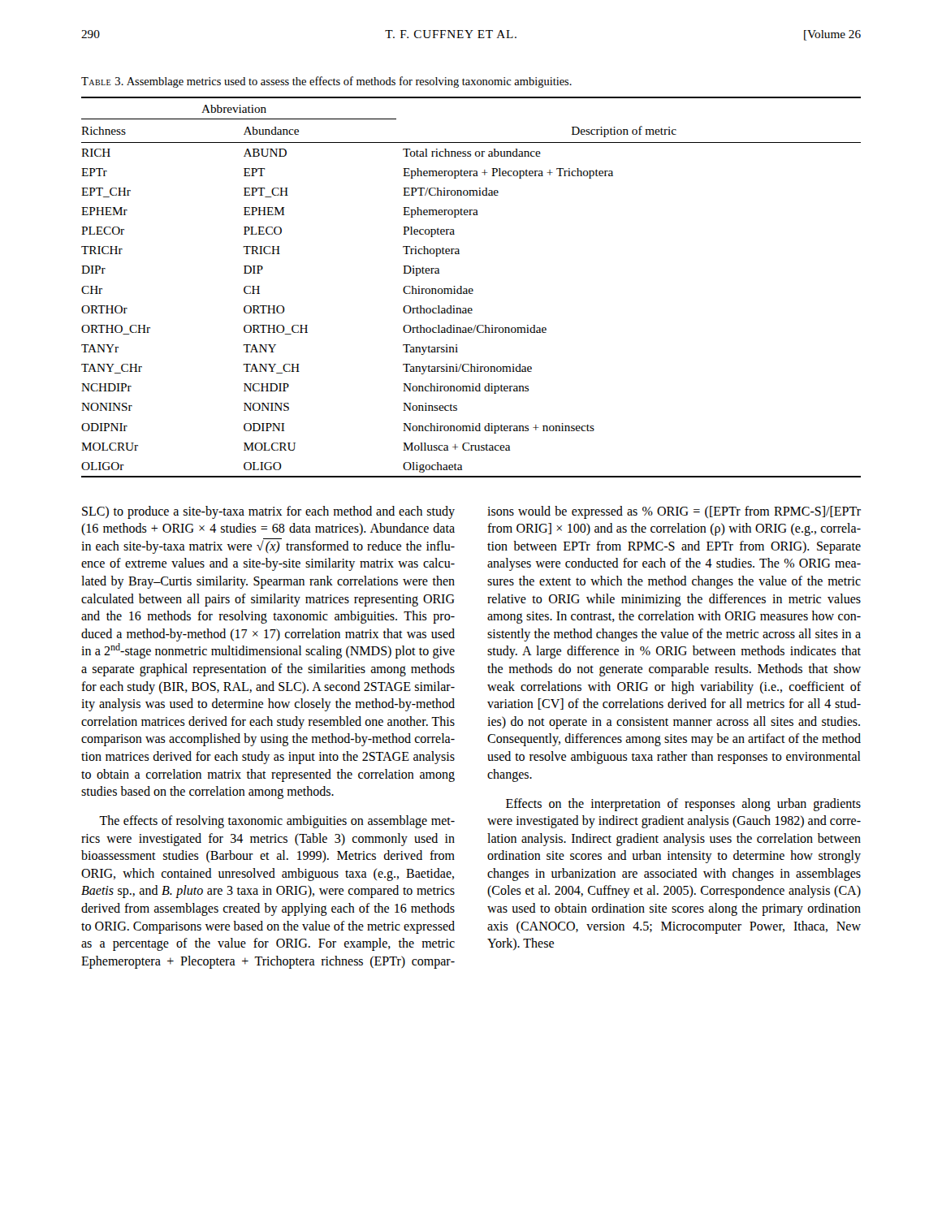290 T. F. Cuffney et al. [Volume 26
Table 3. Assemblage metrics used to assess the effects of methods for resolving taxonomic ambiguities.
| Abbreviation | |
| --- | --- |
| Richness | Abundance | Description of metric |
| RICH | ABUND | Total richness or abundance |
| EPTr | EPT | Ephemeroptera + Plecoptera + Trichoptera |
| EPT_CHr | EPT_CH | EPT/Chironomidae |
| EPHEMr | EPHEM | Ephemeroptera |
| PLECOr | PLECO | Plecoptera |
| TRICHr | TRICH | Trichoptera |
| DIPr | DIP | Diptera |
| CHr | CH | Chironomidae |
| ORTHOr | ORTHO | Orthocladinae |
| ORTHO_CHr | ORTHO_CH | Orthocladinae/Chironomidae |
| TANYr | TANY | Tanytarsini |
| TANY_CHr | TANY_CH | Tanytarsini/Chironomidae |
| NCHDIPr | NCHDIP | Nonchironomid dipterans |
| NONINSr | NONINS | Noninsects |
| ODIPNIr | ODIPNI | Nonchironomid dipterans + noninsects |
| MOLCRUr | MOLCRU | Mollusca + Crustacea |
| OLIGOr | OLIGO | Oligochaeta |
SLC) to produce a site-by-taxa matrix for each method and each study (16 methods + ORIG × 4 studies = 68 data matrices). Abundance data in each site-by-taxa matrix were √(x) transformed to reduce the influence of extreme values and a site-by-site similarity matrix was calculated by Bray–Curtis similarity. Spearman rank correlations were then calculated between all pairs of similarity matrices representing ORIG and the 16 methods for resolving taxonomic ambiguities. This produced a method-by-method (17 × 17) correlation matrix that was used in a 2nd-stage nonmetric multidimensional scaling (NMDS) plot to give a separate graphical representation of the similarities among methods for each study (BIR, BOS, RAL, and SLC). A second 2STAGE similarity analysis was used to determine how closely the method-by-method correlation matrices derived for each study resembled one another. This comparison was accomplished by using the method-by-method correlation matrices derived for each study as input into the 2STAGE analysis to obtain a correlation matrix that represented the correlation among studies based on the correlation among methods.
The effects of resolving taxonomic ambiguities on assemblage metrics were investigated for 34 metrics (Table 3) commonly used in bioassessment studies (Barbour et al. 1999). Metrics derived from ORIG, which contained unresolved ambiguous taxa (e.g., Baetidae, Baetis sp., and B. pluto are 3 taxa in ORIG), were compared to metrics derived from assemblages created by applying each of the 16 methods to ORIG. Comparisons were based on the value of the metric expressed as a percentage of the value for ORIG. For example, the metric Ephemeroptera + Plecoptera + Trichoptera richness (EPTr) comparisons would be expressed as % ORIG = ([EPTr from RPMC-S]/[EPTr from ORIG] × 100) and as the correlation (ρ) with ORIG (e.g., correlation between EPTr from RPMC-S and EPTr from ORIG). Separate analyses were conducted for each of the 4 studies. The % ORIG measures the extent to which the method changes the value of the metric relative to ORIG while minimizing the differences in metric values among sites. In contrast, the correlation with ORIG measures how consistently the method changes the value of the metric across all sites in a study. A large difference in % ORIG between methods indicates that the methods do not generate comparable results. Methods that show weak correlations with ORIG or high variability (i.e., coefficient of variation [CV] of the correlations derived for all metrics for all 4 studies) do not operate in a consistent manner across all sites and studies. Consequently, differences among sites may be an artifact of the method used to resolve ambiguous taxa rather than responses to environmental changes.
Effects on the interpretation of responses along urban gradients were investigated by indirect gradient analysis (Gauch 1982) and correlation analysis. Indirect gradient analysis uses the correlation between ordination site scores and urban intensity to determine how strongly changes in urbanization are associated with changes in assemblages (Coles et al. 2004, Cuffney et al. 2005). Correspondence analysis (CA) was used to obtain ordination site scores along the primary ordination axis (CANOCO, version 4.5; Microcomputer Power, Ithaca, New York). These